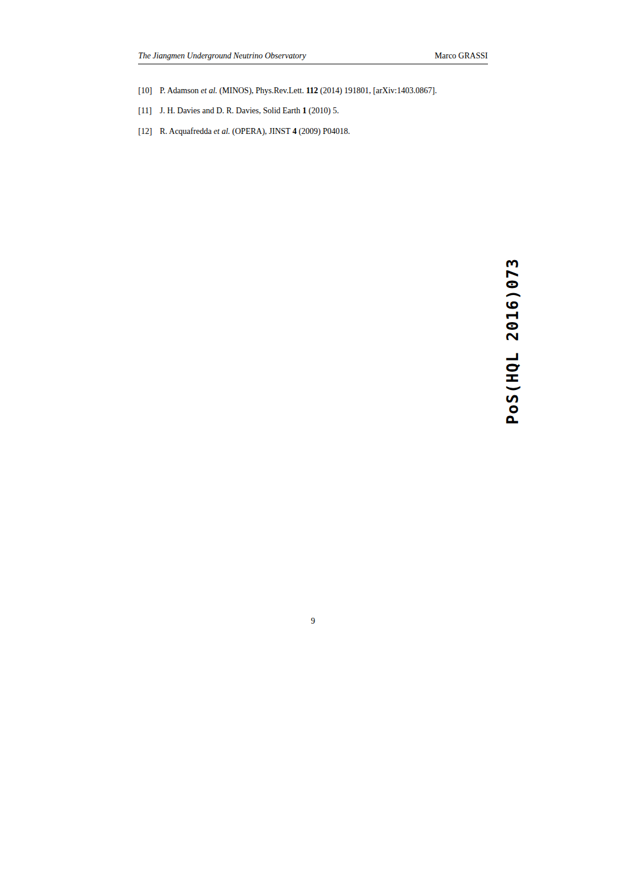The Jiangmen Underground Neutrino Observatory Marco GRASSI
[10] P. Adamson et al. (MINOS), Phys.Rev.Lett. 112 (2014) 191801, [arXiv:1403.0867].
[11] J. H. Davies and D. R. Davies, Solid Earth 1 (2010) 5.
[12] R. Acquafredda et al. (OPERA), JINST 4 (2009) P04018.
PoS(HQL 2016)073
9